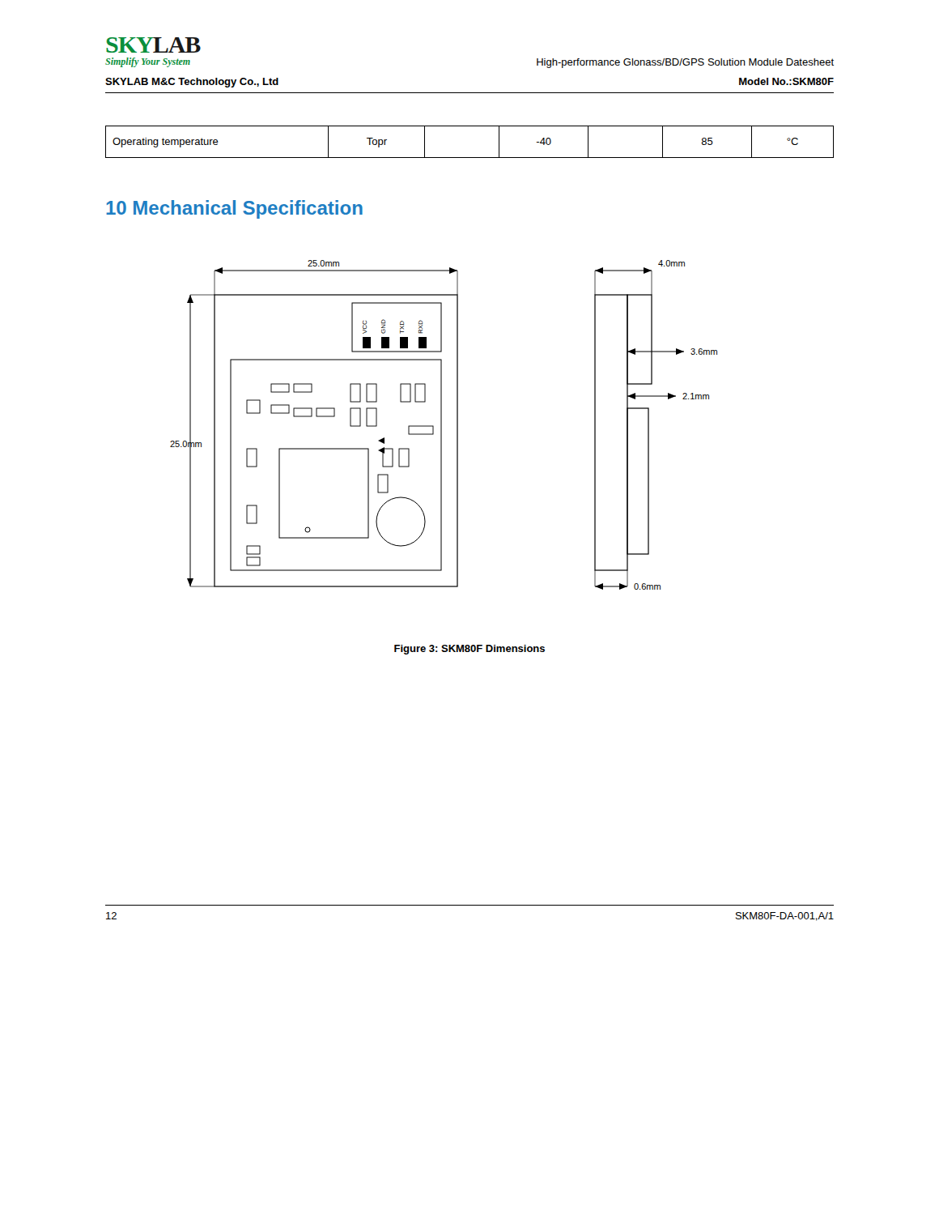SKY LAB
Simplify Your System
High-performance Glonass/BD/GPS Solution Module Datesheet
SKYLAB M&C Technology Co., Ltd Model No.:SKM80F
| Operating temperature | Topr | | -40 | | 85 | °C |
10 Mechanical Specification
25.0mm 25.0mm VCC GND TXD RXD 4.0mm 3.6mm 2.1mm 0.6mm
Figure 3: SKM80F Dimensions
12 SKM80F-DA-001,A/1